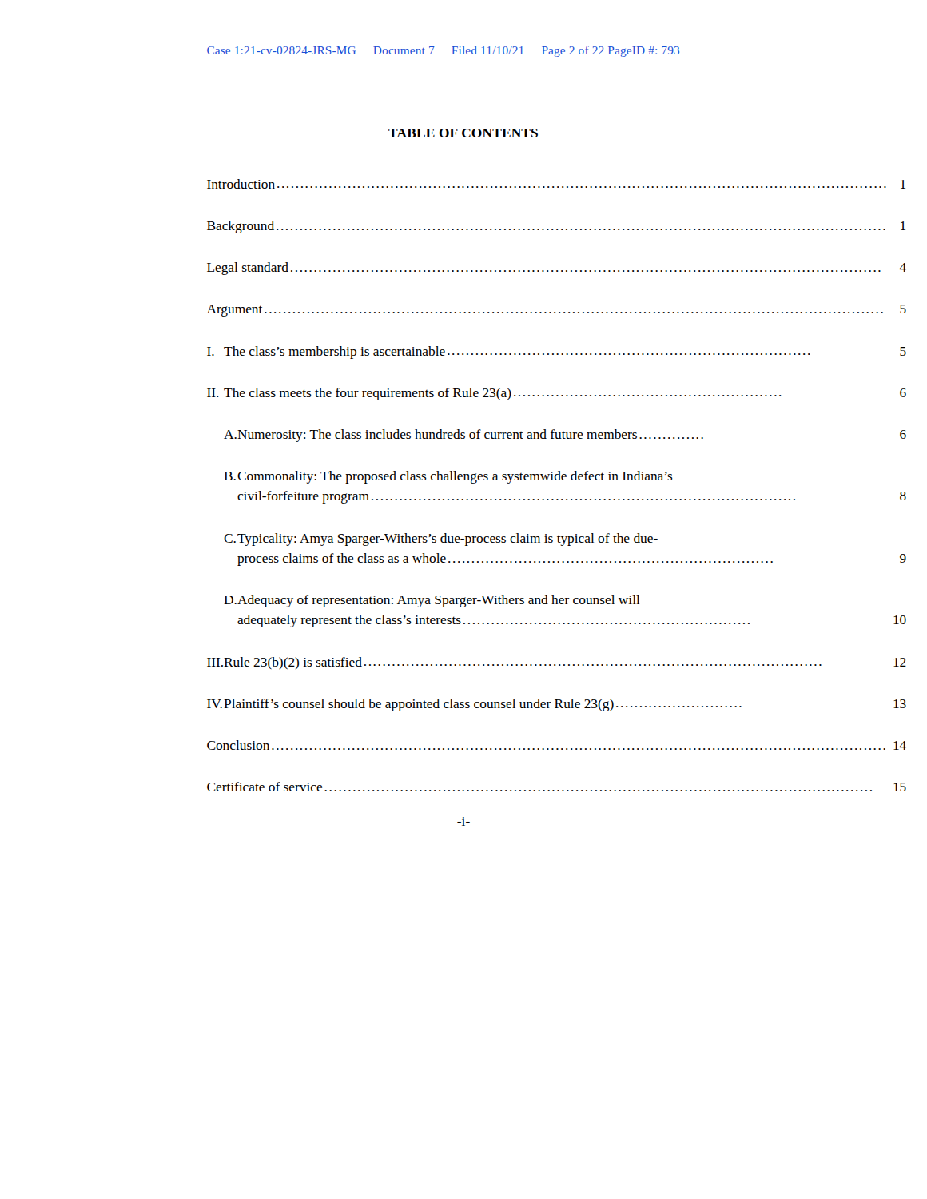Case 1:21-cv-02824-JRS-MG Document 7 Filed 11/10/21 Page 2 of 22 PageID #: 793
TABLE OF CONTENTS
| Introduction ................................................................................................................................. 1 |
| Background ................................................................................................................................. 1 |
| Legal standard ............................................................................................................................. 4 |
| Argument ................................................................................................................................... 5 |
| I. | The class’s membership is ascertainable ............................................................................. 5 |
| II. | The class meets the four requirements of Rule 23(a) ......................................................... 6 |
| | A. | Numerosity: The class includes hundreds of current and future members .............. 6 |
| | B. | Commonality: The proposed class challenges a systemwide defect in Indiana’s civil-forfeiture program .......................................................................................... 8 |
| | C. | Typicality: Amya Sparger-Withers’s due-process claim is typical of the due- process claims of the class as a whole ..................................................................... 9 |
| | D. | Adequacy of representation: Amya Sparger-Withers and her counsel will adequately represent the class’s interests ............................................................. 10 |
| III. | Rule 23(b)(2) is satisfied ................................................................................................. 12 |
| IV. | Plaintiff’s counsel should be appointed class counsel under Rule 23(g) ........................... 13 |
| Conclusion .................................................................................................................................. 14 |
| Certificate of service .................................................................................................................... 15 |
-i-